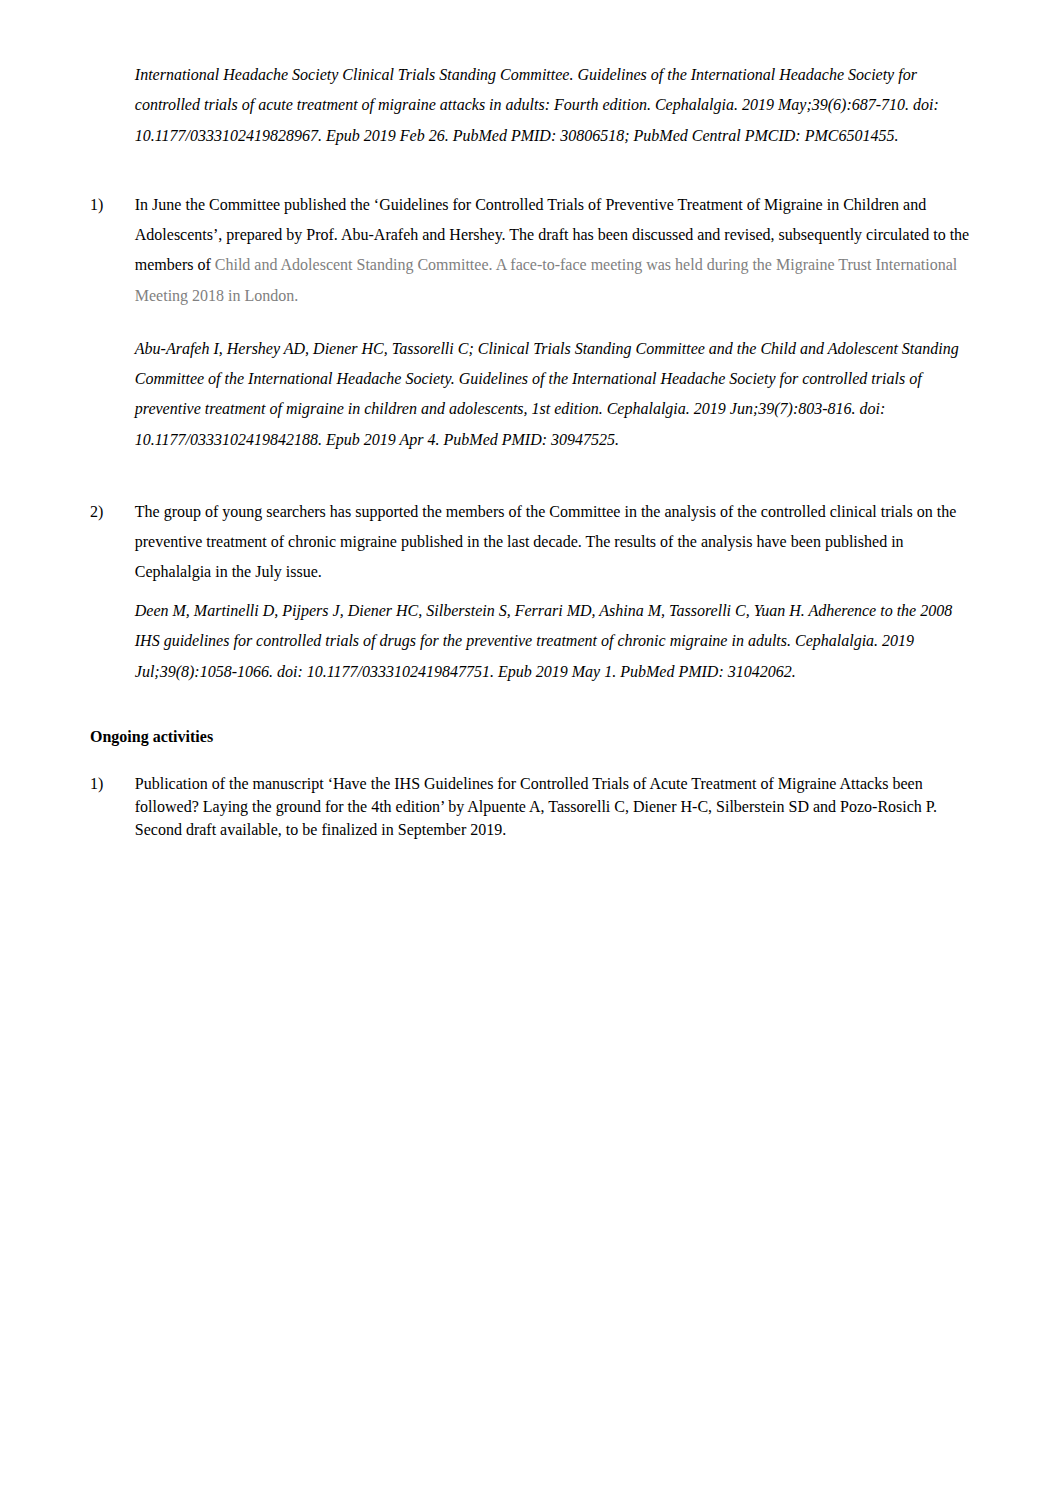International Headache Society Clinical Trials Standing Committee. Guidelines of the International Headache Society for controlled trials of acute treatment of migraine attacks in adults: Fourth edition. Cephalalgia. 2019 May;39(6):687-710. doi: 10.1177/0333102419828967. Epub 2019 Feb 26. PubMed PMID: 30806518; PubMed Central PMCID: PMC6501455.
In June the Committee published the ‘Guidelines for Controlled Trials of Preventive Treatment of Migraine in Children and Adolescents’, prepared by Prof. Abu-Arafeh and Hershey. The draft has been discussed and revised, subsequently circulated to the members of Child and Adolescent Standing Committee. A face-to-face meeting was held during the Migraine Trust International Meeting 2018 in London.
Abu-Arafeh I, Hershey AD, Diener HC, Tassorelli C; Clinical Trials Standing Committee and the Child and Adolescent Standing Committee of the International Headache Society. Guidelines of the International Headache Society for controlled trials of preventive treatment of migraine in children and adolescents, 1st edition. Cephalalgia. 2019 Jun;39(7):803-816. doi: 10.1177/0333102419842188. Epub 2019 Apr 4. PubMed PMID: 30947525.
The group of young searchers has supported the members of the Committee in the analysis of the controlled clinical trials on the preventive treatment of chronic migraine published in the last decade. The results of the analysis have been published in Cephalalgia in the July issue.
Deen M, Martinelli D, Pijpers J, Diener HC, Silberstein S, Ferrari MD, Ashina M, Tassorelli C, Yuan H. Adherence to the 2008 IHS guidelines for controlled trials of drugs for the preventive treatment of chronic migraine in adults. Cephalalgia. 2019 Jul;39(8):1058-1066. doi: 10.1177/0333102419847751. Epub 2019 May 1. PubMed PMID: 31042062.
Ongoing activities
Publication of the manuscript ‘Have the IHS Guidelines for Controlled Trials of Acute Treatment of Migraine Attacks been followed? Laying the ground for the 4th edition’ by Alpuente A, Tassorelli C, Diener H-C, Silberstein SD and Pozo-Rosich P. Second draft available, to be finalized in September 2019.